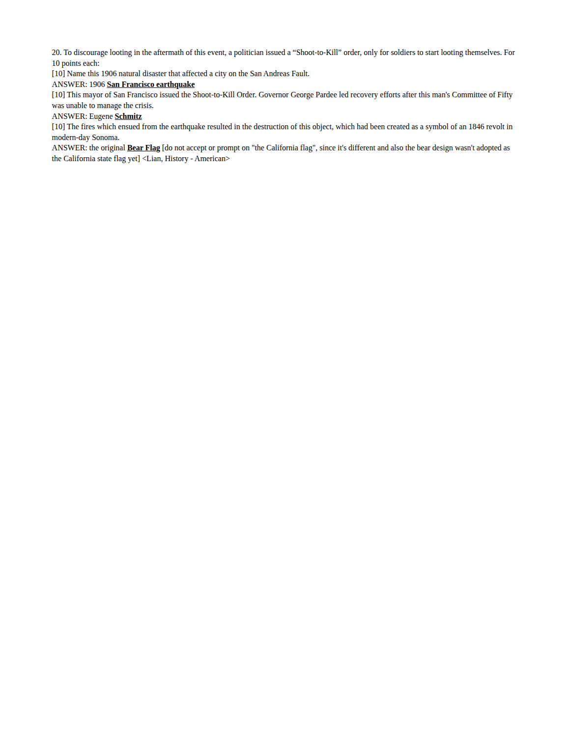20. To discourage looting in the aftermath of this event, a politician issued a “Shoot-to-Kill” order, only for soldiers to start looting themselves. For 10 points each:
[10] Name this 1906 natural disaster that affected a city on the San Andreas Fault.
ANSWER: 1906 San Francisco earthquake
[10] This mayor of San Francisco issued the Shoot-to-Kill Order. Governor George Pardee led recovery efforts after this man's Committee of Fifty was unable to manage the crisis.
ANSWER: Eugene Schmitz
[10] The fires which ensued from the earthquake resulted in the destruction of this object, which had been created as a symbol of an 1846 revolt in modern-day Sonoma.
ANSWER: the original Bear Flag [do not accept or prompt on "the California flag", since it's different and also the bear design wasn't adopted as the California state flag yet] <Lian, History - American>